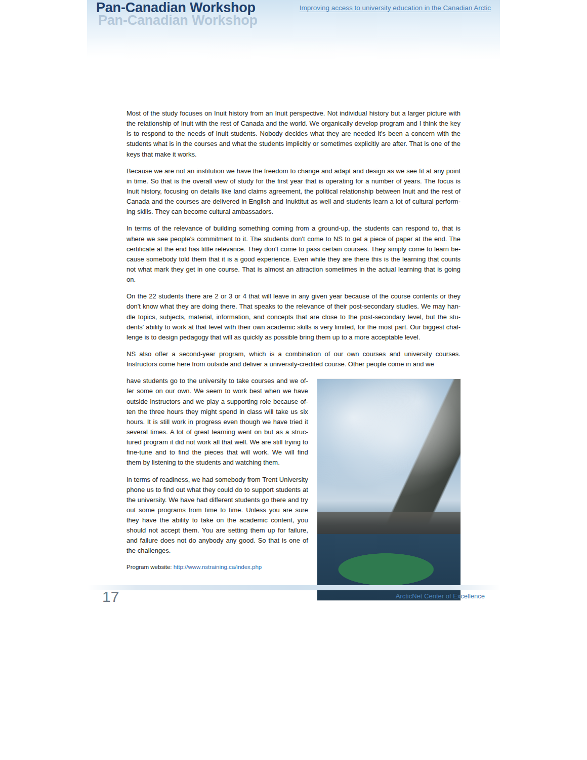Pan-Canadian Workshop
Pan-Canadian Workshop
Improving access to university education in the Canadian Arctic
Most of the study focuses on Inuit history from an Inuit perspective. Not individual history but a larger picture with the relationship of Inuit with the rest of Canada and the world. We organically develop program and I think the key is to respond to the needs of Inuit students. Nobody decides what they are needed it's been a concern with the students what is in the courses and what the students implicitly or sometimes explicitly are after. That is one of the keys that make it works.
Because we are not an institution we have the freedom to change and adapt and design as we see fit at any point in time. So that is the overall view of study for the first year that is operating for a number of years. The focus is Inuit history, focusing on details like land claims agreement, the political relationship between Inuit and the rest of Canada and the courses are delivered in English and Inuktitut as well and students learn a lot of cultural performing skills. They can become cultural ambassadors.
In terms of the relevance of building something coming from a ground-up, the students can respond to, that is where we see people's commitment to it. The students don't come to NS to get a piece of paper at the end. The certificate at the end has little relevance. They don't come to pass certain courses. They simply come to learn because somebody told them that it is a good experience. Even while they are there this is the learning that counts not what mark they get in one course. That is almost an attraction sometimes in the actual learning that is going on.
On the 22 students there are 2 or 3 or 4 that will leave in any given year because of the course contents or they don't know what they are doing there. That speaks to the relevance of their post-secondary studies. We may handle topics, subjects, material, information, and concepts that are close to the post-secondary level, but the students' ability to work at that level with their own academic skills is very limited, for the most part. Our biggest challenge is to design pedagogy that will as quickly as possible bring them up to a more acceptable level.
NS also offer a second-year program, which is a combination of our own courses and university courses. Instructors come here from outside and deliver a university-credited course. Other people come in and we
have students go to the university to take courses and we offer some on our own. We seem to work best when we have outside instructors and we play a supporting role because often the three hours they might spend in class will take us six hours. It is still work in progress even though we have tried it several times. A lot of great learning went on but as a structured program it did not work all that well. We are still trying to fine-tune and to find the pieces that will work. We will find them by listening to the students and watching them.
In terms of readiness, we had somebody from Trent University phone us to find out what they could do to support students at the university. We have had different students go there and try out some programs from time to time. Unless you are sure they have the ability to take on the academic content, you should not accept them. You are setting them up for failure, and failure does not do anybody any good. So that is one of the challenges.
Program website: http://www.nstraining.ca/index.php
17
ArcticNet Center of Excellence